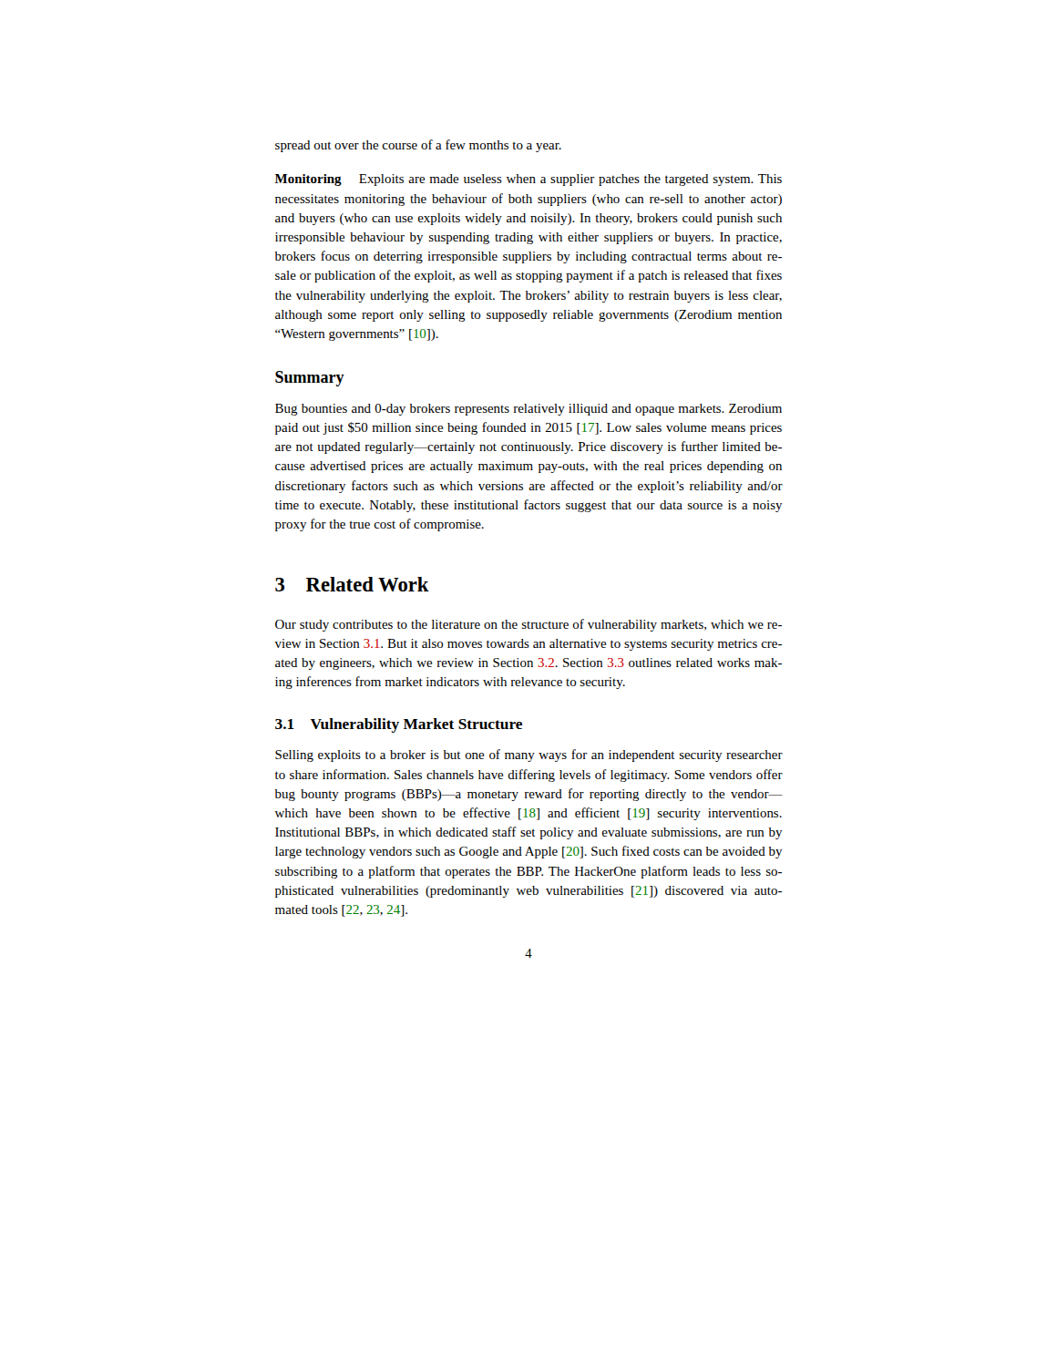spread out over the course of a few months to a year.
Monitoring Exploits are made useless when a supplier patches the targeted system. This necessitates monitoring the behaviour of both suppliers (who can re-sell to another actor) and buyers (who can use exploits widely and noisily). In theory, brokers could punish such irresponsible behaviour by suspending trading with either suppliers or buyers. In practice, brokers focus on deterring irresponsible suppliers by including contractual terms about re-sale or publication of the exploit, as well as stopping payment if a patch is released that fixes the vulnerability underlying the exploit. The brokers’ ability to restrain buyers is less clear, although some report only selling to supposedly reliable governments (Zerodium mention “Western governments” [10]).
Summary
Bug bounties and 0-day brokers represents relatively illiquid and opaque markets. Zerodium paid out just $50 million since being founded in 2015 [17]. Low sales volume means prices are not updated regularly—certainly not continuously. Price discovery is further limited because advertised prices are actually maximum pay-outs, with the real prices depending on discretionary factors such as which versions are affected or the exploit’s reliability and/or time to execute. Notably, these institutional factors suggest that our data source is a noisy proxy for the true cost of compromise.
3 Related Work
Our study contributes to the literature on the structure of vulnerability markets, which we review in Section 3.1. But it also moves towards an alternative to systems security metrics created by engineers, which we review in Section 3.2. Section 3.3 outlines related works making inferences from market indicators with relevance to security.
3.1 Vulnerability Market Structure
Selling exploits to a broker is but one of many ways for an independent security researcher to share information. Sales channels have differing levels of legitimacy. Some vendors offer bug bounty programs (BBPs)—a monetary reward for reporting directly to the vendor—which have been shown to be effective [18] and efficient [19] security interventions. Institutional BBPs, in which dedicated staff set policy and evaluate submissions, are run by large technology vendors such as Google and Apple [20]. Such fixed costs can be avoided by subscribing to a platform that operates the BBP. The HackerOne platform leads to less sophisticated vulnerabilities (predominantly web vulnerabilities [21]) discovered via automated tools [22, 23, 24].
4